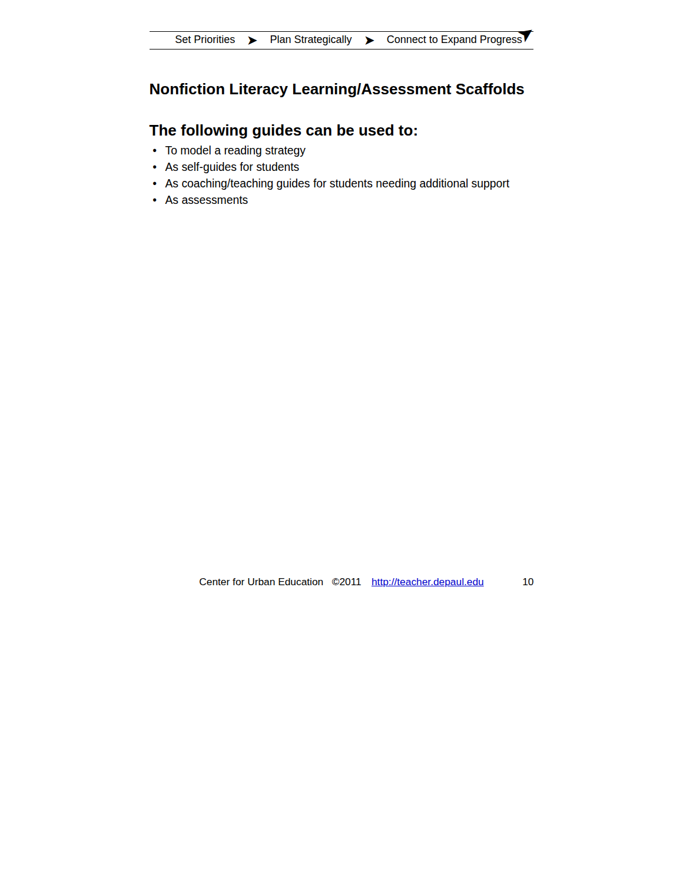Set Priorities ➤ Plan Strategically ➤ Connect to Expand Progress
➤
Nonfiction Literacy Learning/Assessment Scaffolds
The following guides can be used to:
To model a reading strategy
As self-guides for students
As coaching/teaching guides for students needing additional support
As assessments
Center for Urban Education ©2011 http://teacher.depaul.edu 10